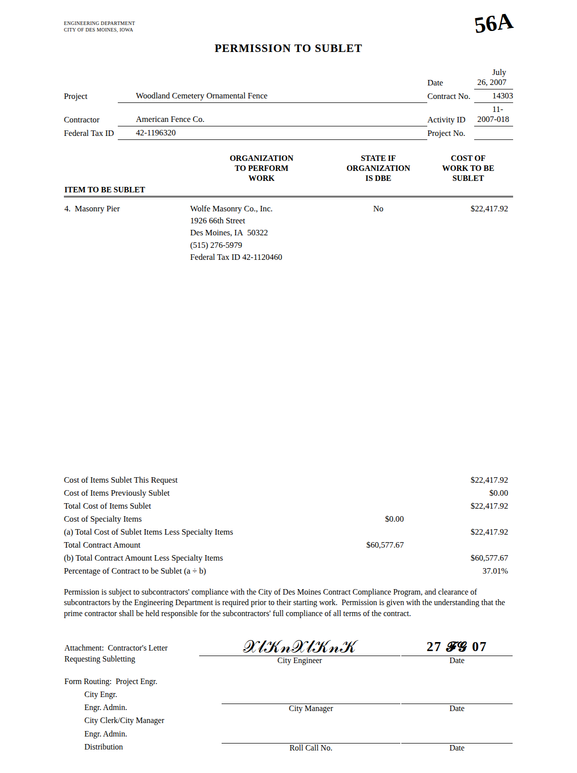56A
Engineering Department
City of Des Moines, Iowa
PERMISSION TO SUBLET
| | Date | July 26, 2007 |
| Project | Woodland Cemetery Ornamental Fence | | Contract No. | 14303 |
| Contractor | American Fence Co. | | Activity ID | 11-2007-018 |
| Federal Tax ID | 42-1196320 | | Project No. | |
| | ORGANIZATION TO PERFORM WORK | STATE IF ORGANIZATION IS DBE | COST OF WORK TO BE SUBLET |
| ITEM TO BE SUBLET | | | |
| 4. Masonry Pier | Wolfe Masonry Co., Inc. 1926 66th Street Des Moines, IA 50322 (515) 276-5979 Federal Tax ID 42-1120460 | No | $22,417.92 |
| Cost of Items Sublet This Request | | $22,417.92 |
| Cost of Items Previously Sublet | | $0.00 |
| Total Cost of Items Sublet | | $22,417.92 |
| Cost of Specialty Items | $0.00 | |
| (a) Total Cost of Sublet Items Less Specialty Items | | $22,417.92 |
| Total Contract Amount | $60,577.67 | |
| (b) Total Contract Amount Less Specialty Items | | $60,577.67 |
| Percentage of Contract to be Sublet (a ÷ b) | | 37.01% |
Permission is subject to subcontractors' compliance with the City of Des Moines Contract Compliance Program, and clearance of subcontractors by the Engineering Department is required prior to their starting work. Permission is given with the understanding that the prime contractor shall be held responsible for the subcontractors' full compliance of all terms of the contract.
| Attachment: Contractor's Letter Requesting Subletting | 𝒳𝓁𝒦𝓃𝒳𝓁𝒦𝓃𝒦 City Engineer | 27 𝓕𝓖 07 Date |
| Form Routing: Project Engr. | | |
| City Engr. | | |
| Engr. Admin. | City Manager | Date |
| City Clerk/City Manager | | |
| Engr. Admin. | | |
| Distribution | Roll Call No. | Date |